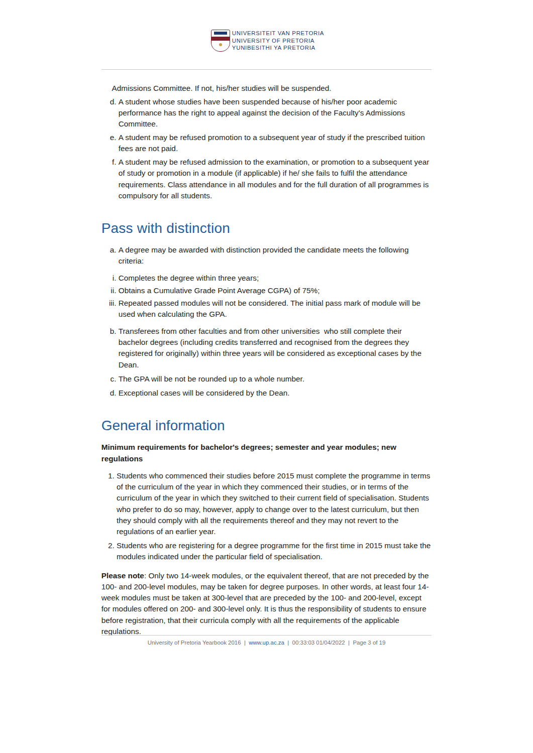| | Universiteit van Pretoria University of Pretoria Yunibesithi ya Pretoria |
Admissions Committee. If not, his/her studies will be suspended.
A student whose studies have been suspended because of his/her poor academic performance has the right to appeal against the decision of the Faculty's Admissions Committee.
A student may be refused promotion to a subsequent year of study if the prescribed tuition fees are not paid.
A student may be refused admission to the examination, or promotion to a subsequent year of study or promotion in a module (if applicable) if he/ she fails to fulfil the attendance requirements. Class attendance in all modules and for the full duration of all programmes is compulsory for all students.
Pass with distinction
A degree may be awarded with distinction provided the candidate meets the following criteria:
Completes the degree within three years;
Obtains a Cumulative Grade Point Average CGPA) of 75%;
Repeated passed modules will not be considered. The initial pass mark of module will be used when calculating the GPA.
Transferees from other faculties and from other universities who still complete their bachelor degrees (including credits transferred and recognised from the degrees they registered for originally) within three years will be considered as exceptional cases by the Dean.
The GPA will be not be rounded up to a whole number.
Exceptional cases will be considered by the Dean.
General information
Minimum requirements for bachelor's degrees; semester and year modules; new regulations
Students who commenced their studies before 2015 must complete the programme in terms of the curriculum of the year in which they commenced their studies, or in terms of the curriculum of the year in which they switched to their current field of specialisation. Students who prefer to do so may, however, apply to change over to the latest curriculum, but then they should comply with all the requirements thereof and they may not revert to the regulations of an earlier year.
Students who are registering for a degree programme for the first time in 2015 must take the modules indicated under the particular field of specialisation.
Please note: Only two 14-week modules, or the equivalent thereof, that are not preceded by the 100- and 200-level modules, may be taken for degree purposes. In other words, at least four 14-week modules must be taken at 300-level that are preceded by the 100- and 200-level, except for modules offered on 200- and 300-level only. It is thus the responsibility of students to ensure before registration, that their curricula comply with all the requirements of the applicable regulations.
University of Pretoria Yearbook 2016 | www.up.ac.za | 00:33:03 01/04/2022 | Page 3 of 19